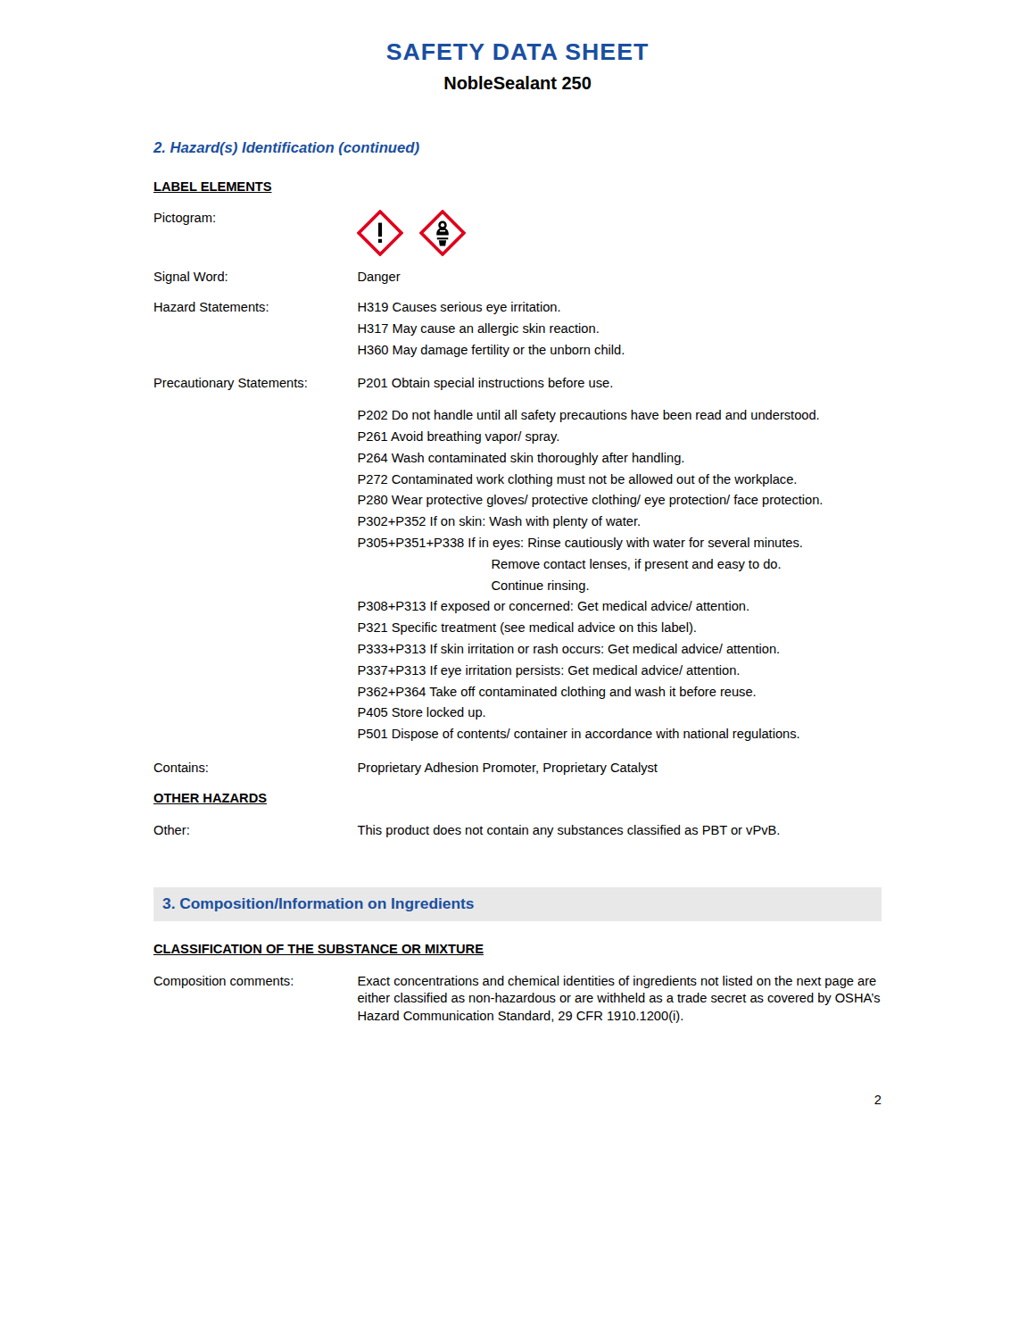SAFETY DATA SHEET
NobleSealant 250
2. Hazard(s) Identification (continued)
LABEL ELEMENTS
| Pictogram: | |
| Signal Word: | Danger |
| Hazard Statements: | H319 Causes serious eye irritation. H317 May cause an allergic skin reaction. H360 May damage fertility or the unborn child. |
| Precautionary Statements: | P201 Obtain special instructions before use. P202 Do not handle until all safety precautions have been read and understood. P261 Avoid breathing vapor/ spray. P264 Wash contaminated skin thoroughly after handling. P272 Contaminated work clothing must not be allowed out of the workplace. P280 Wear protective gloves/ protective clothing/ eye protection/ face protection. P302+P352 If on skin: Wash with plenty of water. P305+P351+P338 If in eyes: Rinse cautiously with water for several minutes. Remove contact lenses, if present and easy to do. Continue rinsing. P308+P313 If exposed or concerned: Get medical advice/ attention. P321 Specific treatment (see medical advice on this label). P333+P313 If skin irritation or rash occurs: Get medical advice/ attention. P337+P313 If eye irritation persists: Get medical advice/ attention. P362+P364 Take off contaminated clothing and wash it before reuse. P405 Store locked up. P501 Dispose of contents/ container in accordance with national regulations. |
| Contains: | Proprietary Adhesion Promoter, Proprietary Catalyst |
OTHER HAZARDS
| Other: | This product does not contain any substances classified as PBT or vPvB. |
3. Composition/Information on Ingredients
CLASSIFICATION OF THE SUBSTANCE OR MIXTURE
| Composition comments: | Exact concentrations and chemical identities of ingredients not listed on the next page are either classified as non-hazardous or are withheld as a trade secret as covered by OSHA’s Hazard Communication Standard, 29 CFR 1910.1200(i). |
2